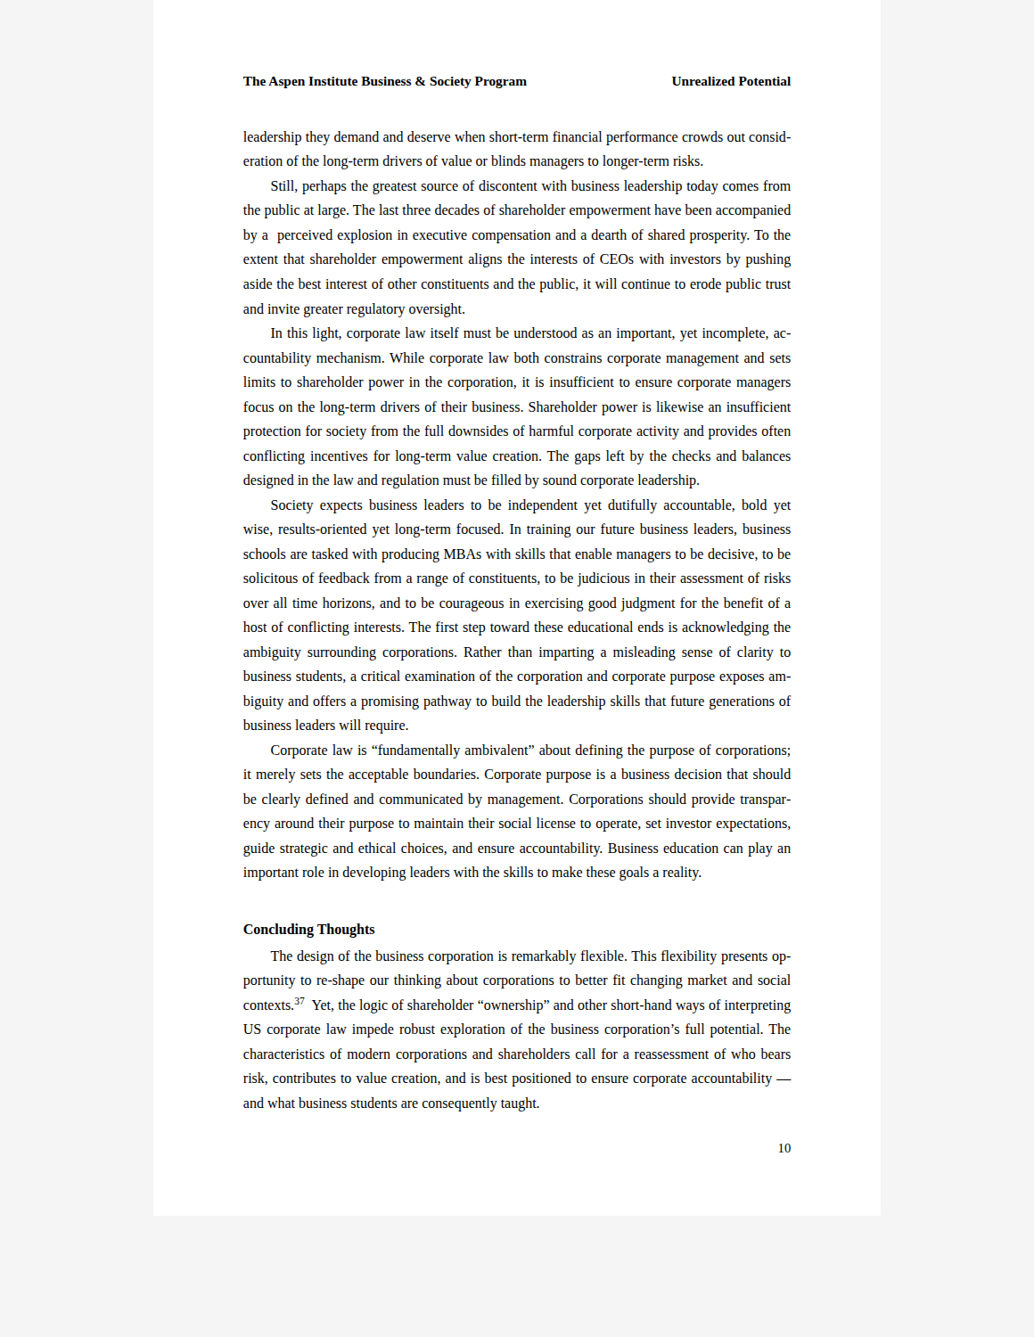The Aspen Institute Business & Society Program Unrealized Potential
leadership they demand and deserve when short-term financial performance crowds out consideration of the long-term drivers of value or blinds managers to longer-term risks.
Still, perhaps the greatest source of discontent with business leadership today comes from the public at large. The last three decades of shareholder empowerment have been accompanied by a perceived explosion in executive compensation and a dearth of shared prosperity. To the extent that shareholder empowerment aligns the interests of CEOs with investors by pushing aside the best interest of other constituents and the public, it will continue to erode public trust and invite greater regulatory oversight.
In this light, corporate law itself must be understood as an important, yet incomplete, accountability mechanism. While corporate law both constrains corporate management and sets limits to shareholder power in the corporation, it is insufficient to ensure corporate managers focus on the long-term drivers of their business. Shareholder power is likewise an insufficient protection for society from the full downsides of harmful corporate activity and provides often conflicting incentives for long-term value creation. The gaps left by the checks and balances designed in the law and regulation must be filled by sound corporate leadership.
Society expects business leaders to be independent yet dutifully accountable, bold yet wise, results-oriented yet long-term focused. In training our future business leaders, business schools are tasked with producing MBAs with skills that enable managers to be decisive, to be solicitous of feedback from a range of constituents, to be judicious in their assessment of risks over all time horizons, and to be courageous in exercising good judgment for the benefit of a host of conflicting interests. The first step toward these educational ends is acknowledging the ambiguity surrounding corporations. Rather than imparting a misleading sense of clarity to business students, a critical examination of the corporation and corporate purpose exposes ambiguity and offers a promising pathway to build the leadership skills that future generations of business leaders will require.
Corporate law is “fundamentally ambivalent” about defining the purpose of corporations; it merely sets the acceptable boundaries. Corporate purpose is a business decision that should be clearly defined and communicated by management. Corporations should provide transparency around their purpose to maintain their social license to operate, set investor expectations, guide strategic and ethical choices, and ensure accountability. Business education can play an important role in developing leaders with the skills to make these goals a reality.
Concluding Thoughts
The design of the business corporation is remarkably flexible. This flexibility presents opportunity to re-shape our thinking about corporations to better fit changing market and social contexts.37 Yet, the logic of shareholder “ownership” and other short-hand ways of interpreting US corporate law impede robust exploration of the business corporation’s full potential. The characteristics of modern corporations and shareholders call for a reassessment of who bears risk, contributes to value creation, and is best positioned to ensure corporate accountability — and what business students are consequently taught.
10